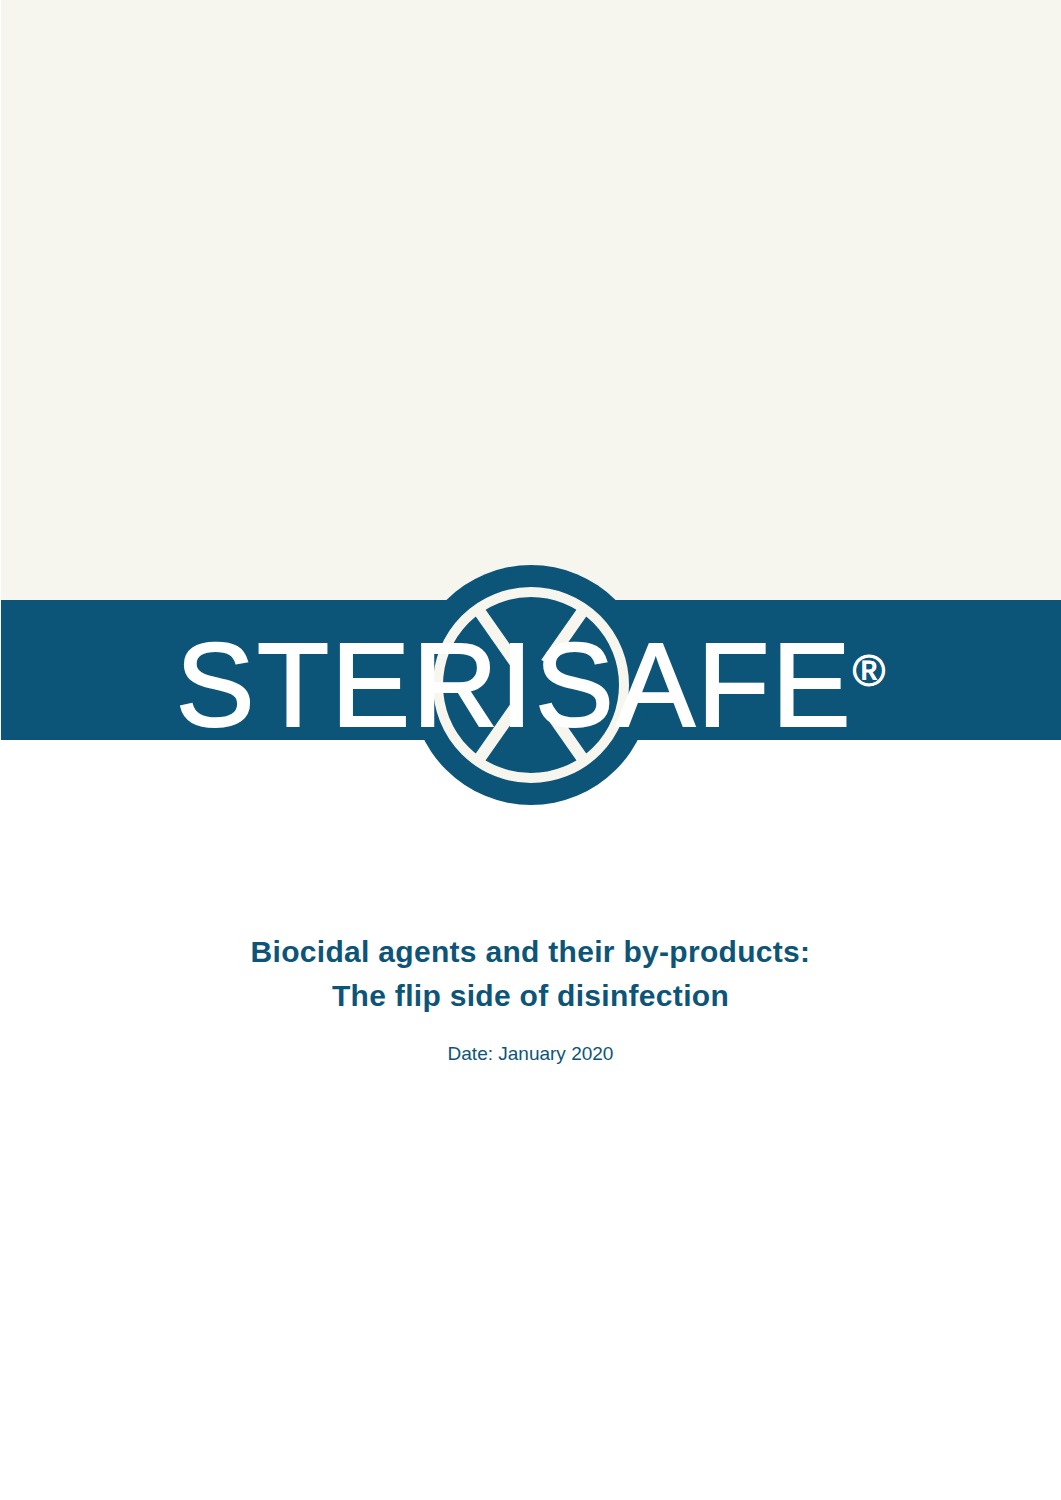STERISAFE®
Biocidal agents and their by-products:
The flip side of disinfection
Date: January 2020